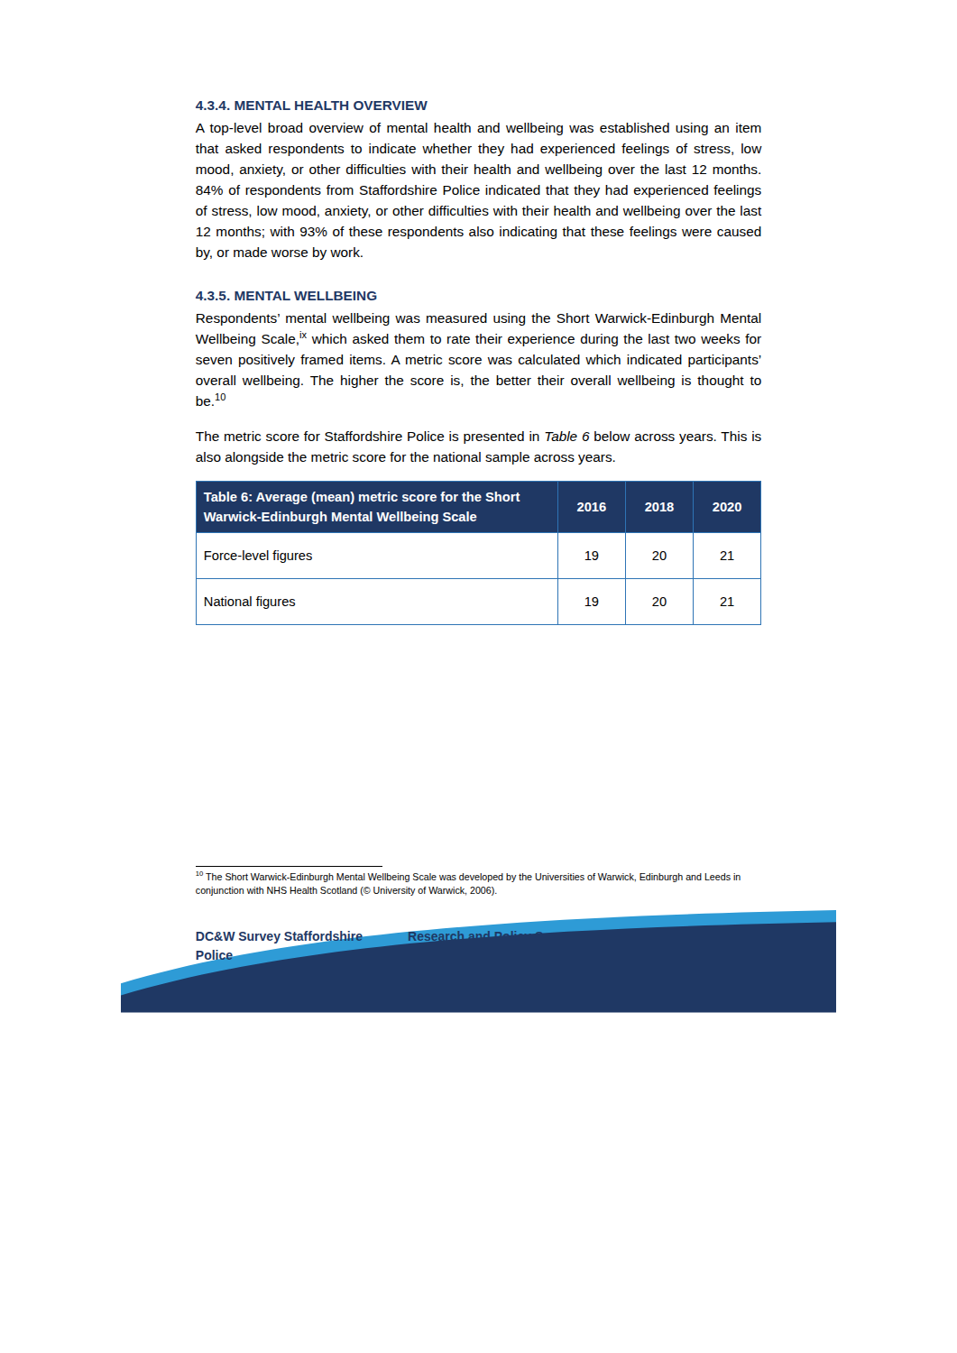4.3.4. MENTAL HEALTH OVERVIEW
A top-level broad overview of mental health and wellbeing was established using an item that asked respondents to indicate whether they had experienced feelings of stress, low mood, anxiety, or other difficulties with their health and wellbeing over the last 12 months. 84% of respondents from Staffordshire Police indicated that they had experienced feelings of stress, low mood, anxiety, or other difficulties with their health and wellbeing over the last 12 months; with 93% of these respondents also indicating that these feelings were caused by, or made worse by work.
4.3.5. MENTAL WELLBEING
Respondents’ mental wellbeing was measured using the Short Warwick-Edinburgh Mental Wellbeing Scale,ix which asked them to rate their experience during the last two weeks for seven positively framed items. A metric score was calculated which indicated participants’ overall wellbeing. The higher the score is, the better their overall wellbeing is thought to be.10
The metric score for Staffordshire Police is presented in Table 6 below across years. This is also alongside the metric score for the national sample across years.
| Table 6: Average (mean) metric score for the Short Warwick-Edinburgh Mental Wellbeing Scale | 2016 | 2018 | 2020 |
| --- | --- | --- | --- |
| Force-level figures | 19 | 20 | 21 |
| National figures | 19 | 20 | 21 |
10 The Short Warwick-Edinburgh Mental Wellbeing Scale was developed by the Universities of Warwick, Edinburgh and Leeds in conjunction with NHS Health Scotland (© University of Warwick, 2006).
DC&W Survey Staffordshire Police
Research and Policy Support
Natalie Wellington
R035/2021
13